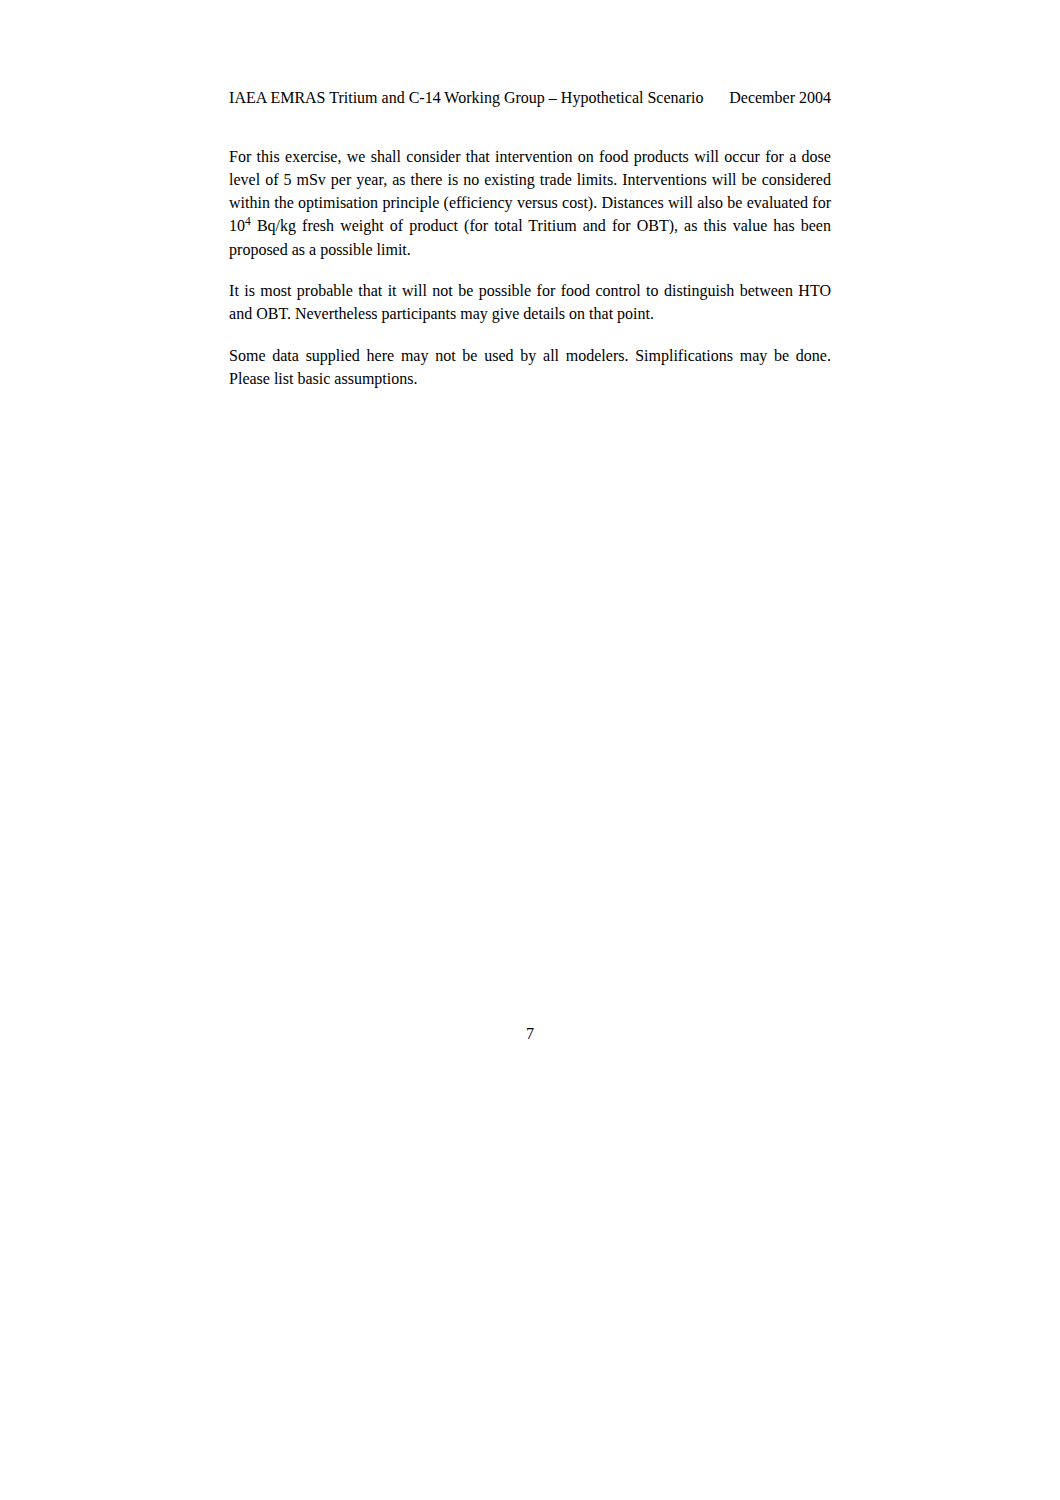IAEA EMRAS Tritium and C-14 Working Group – Hypothetical Scenario December 2004
For this exercise, we shall consider that intervention on food products will occur for a dose level of 5 mSv per year, as there is no existing trade limits. Interventions will be considered within the optimisation principle (efficiency versus cost). Distances will also be evaluated for 104 Bq/kg fresh weight of product (for total Tritium and for OBT), as this value has been proposed as a possible limit.
It is most probable that it will not be possible for food control to distinguish between HTO and OBT. Nevertheless participants may give details on that point.
Some data supplied here may not be used by all modelers. Simplifications may be done. Please list basic assumptions.
7